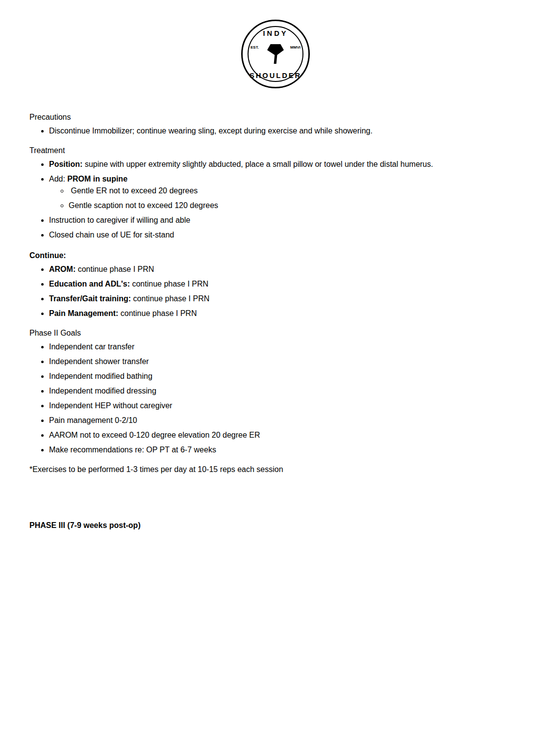INDY
EST.
MMVI
SHOULDER
Precautions
Discontinue Immobilizer; continue wearing sling, except during exercise and while showering.
Treatment
Position: supine with upper extremity slightly abducted, place a small pillow or towel under the distal humerus.
Add: PROM in supine
Gentle ER not to exceed 20 degrees
Gentle scaption not to exceed 120 degrees
Instruction to caregiver if willing and able
Closed chain use of UE for sit-stand
Continue:
AROM: continue phase I PRN
Education and ADL's: continue phase I PRN
Transfer/Gait training: continue phase I PRN
Pain Management: continue phase I PRN
Phase II Goals
Independent car transfer
Independent shower transfer
Independent modified bathing
Independent modified dressing
Independent HEP without caregiver
Pain management 0-2/10
AAROM not to exceed 0-120 degree elevation 20 degree ER
Make recommendations re: OP PT at 6-7 weeks
*Exercises to be performed 1-3 times per day at 10-15 reps each session
PHASE III (7-9 weeks post-op)